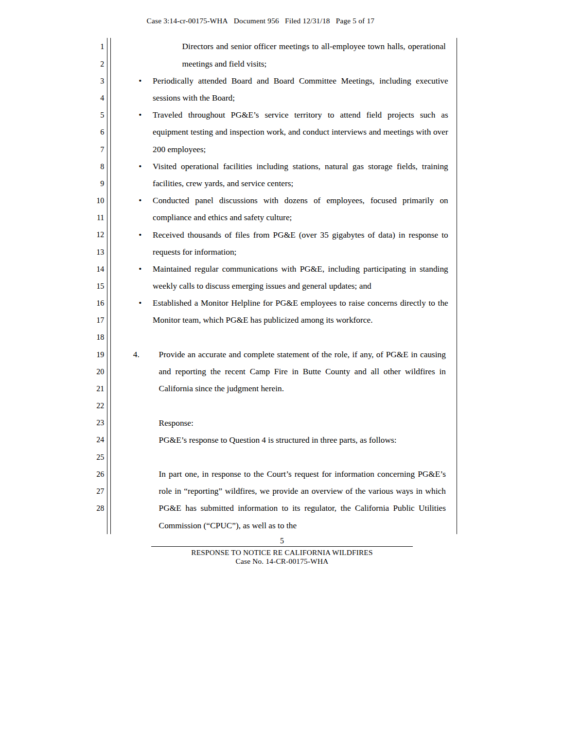Case 3:14-cr-00175-WHA Document 956 Filed 12/31/18 Page 5 of 17
1
2
3
4
5
6
7
8
9
10
11
12
13
14
15
16
17
18
19
20
21
22
23
24
25
26
27
28
Directors and senior officer meetings to all-employee town halls, operational meetings and field visits;
Periodically attended Board and Board Committee Meetings, including executive sessions with the Board;
Traveled throughout PG&E’s service territory to attend field projects such as equipment testing and inspection work, and conduct interviews and meetings with over 200 employees;
Visited operational facilities including stations, natural gas storage fields, training facilities, crew yards, and service centers;
Conducted panel discussions with dozens of employees, focused primarily on compliance and ethics and safety culture;
Received thousands of files from PG&E (over 35 gigabytes of data) in response to requests for information;
Maintained regular communications with PG&E, including participating in standing weekly calls to discuss emerging issues and general updates; and
Established a Monitor Helpline for PG&E employees to raise concerns directly to the Monitor team, which PG&E has publicized among its workforce.
4. Provide an accurate and complete statement of the role, if any, of PG&E in causing and reporting the recent Camp Fire in Butte County and all other wildfires in California since the judgment herein.
Response:
PG&E’s response to Question 4 is structured in three parts, as follows:
In part one, in response to the Court’s request for information concerning PG&E’s role in “reporting” wildfires, we provide an overview of the various ways in which PG&E has submitted information to its regulator, the California Public Utilities Commission (“CPUC”), as well as to the
5
RESPONSE TO NOTICE RE CALIFORNIA WILDFIRES
Case No. 14-CR-00175-WHA